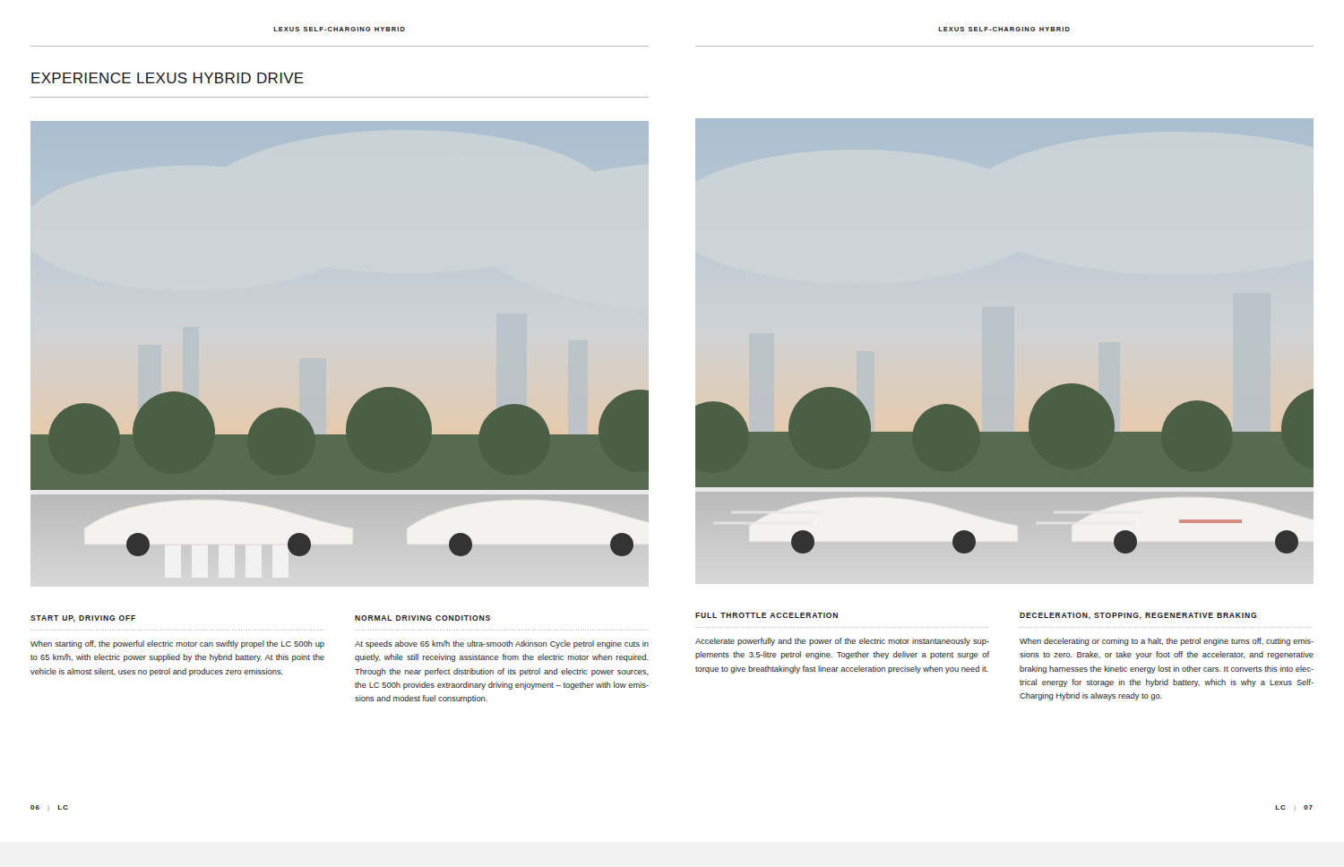Lexus Self-Charging Hybrid
Experience Lexus Hybrid Drive
Start up, driving off
When starting off, the powerful electric motor can swiftly propel the LC 500h up to 65 km/h, with electric power supplied by the hybrid battery. At this point the vehicle is almost silent, uses no petrol and produces zero emissions.
Normal driving conditions
At speeds above 65 km/h the ultra-smooth Atkinson Cycle petrol engine cuts in quietly, while still receiving assistance from the electric motor when required. Through the near perfect distribution of its petrol and electric power sources, the LC 500h provides extraordinary driving enjoyment – together with low emissions and modest fuel consumption.
06 | LC
Lexus Self-Charging Hybrid
Full throttle acceleration
Accelerate powerfully and the power of the electric motor instantaneously supplements the 3.5-litre petrol engine. Together they deliver a potent surge of torque to give breathtakingly fast linear acceleration precisely when you need it.
Deceleration, stopping, regenerative braking
When decelerating or coming to a halt, the petrol engine turns off, cutting emissions to zero. Brake, or take your foot off the accelerator, and regenerative braking harnesses the kinetic energy lost in other cars. It converts this into electrical energy for storage in the hybrid battery, which is why a Lexus Self-Charging Hybrid is always ready to go.
LC | 07